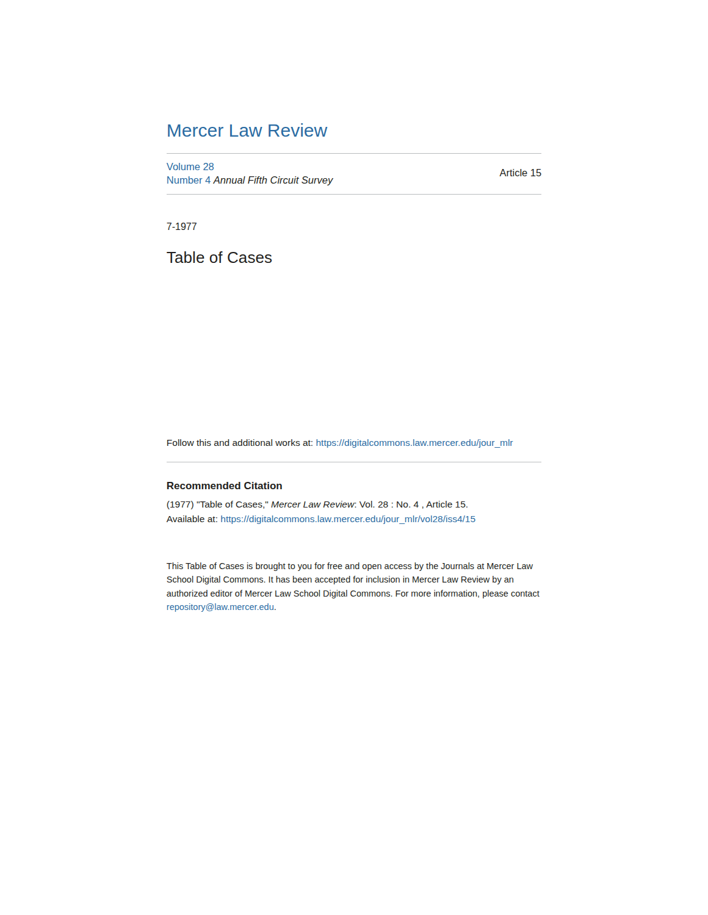Mercer Law Review
Volume 28
Number 4 Annual Fifth Circuit Survey
Article 15
7-1977
Table of Cases
Follow this and additional works at: https://digitalcommons.law.mercer.edu/jour_mlr
Recommended Citation
(1977) "Table of Cases," Mercer Law Review: Vol. 28 : No. 4 , Article 15.
Available at: https://digitalcommons.law.mercer.edu/jour_mlr/vol28/iss4/15
This Table of Cases is brought to you for free and open access by the Journals at Mercer Law School Digital Commons. It has been accepted for inclusion in Mercer Law Review by an authorized editor of Mercer Law School Digital Commons. For more information, please contact repository@law.mercer.edu.